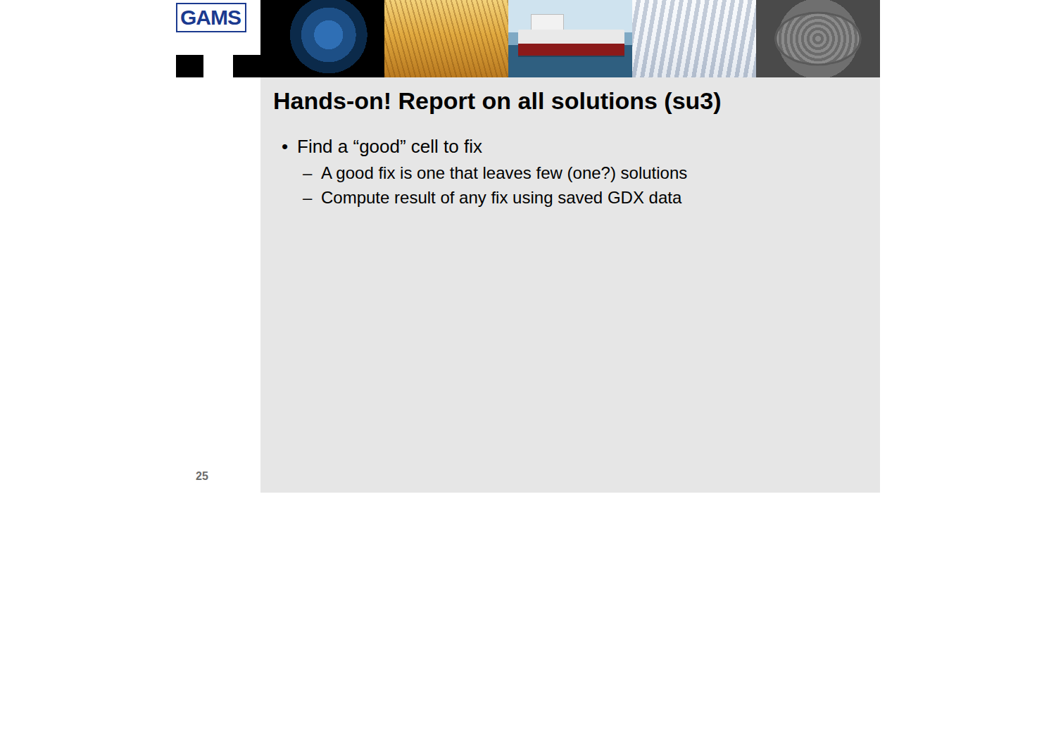GAMS
Hands-on! Report on all solutions (su3)
Find a “good” cell to fix
A good fix is one that leaves few (one?) solutions
Compute result of any fix using saved GDX data
25